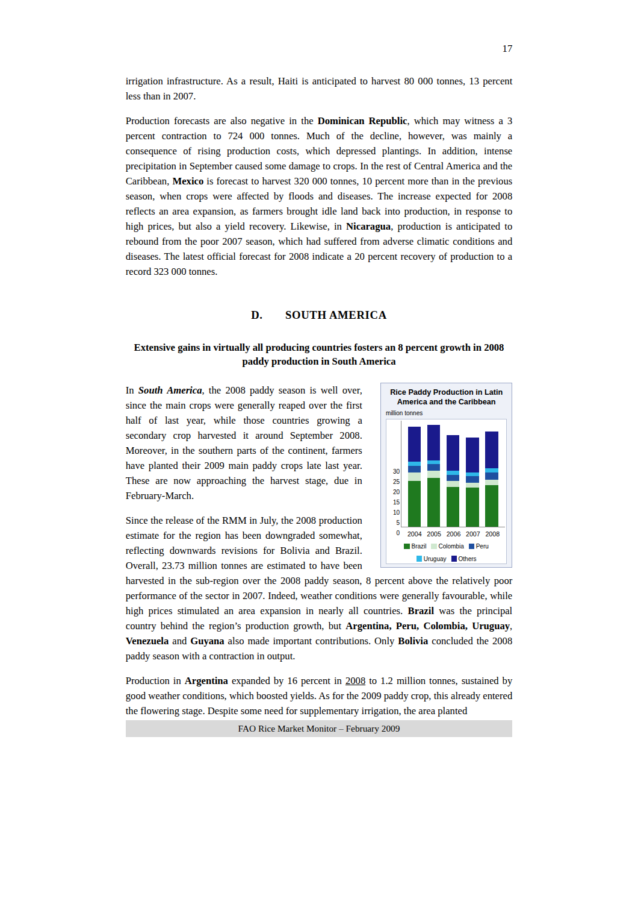17
irrigation infrastructure. As a result, Haiti is anticipated to harvest 80 000 tonnes, 13 percent less than in 2007.
Production forecasts are also negative in the Dominican Republic, which may witness a 3 percent contraction to 724 000 tonnes. Much of the decline, however, was mainly a consequence of rising production costs, which depressed plantings. In addition, intense precipitation in September caused some damage to crops. In the rest of Central America and the Caribbean, Mexico is forecast to harvest 320 000 tonnes, 10 percent more than in the previous season, when crops were affected by floods and diseases. The increase expected for 2008 reflects an area expansion, as farmers brought idle land back into production, in response to high prices, but also a yield recovery. Likewise, in Nicaragua, production is anticipated to rebound from the poor 2007 season, which had suffered from adverse climatic conditions and diseases. The latest official forecast for 2008 indicate a 20 percent recovery of production to a record 323 000 tonnes.
D. SOUTH AMERICA
Extensive gains in virtually all producing countries fosters an 8 percent growth in 2008 paddy production in South America
Rice Paddy Production in Latin America and the Caribbean
million tonnes
| / 30 / / 25 / / 20 / / 15 / / 10 / / 5 / / 0 / | 2004 2005 2006 2007 2008 |
Brazil Colombia Peru Uruguay Others
In South America, the 2008 paddy season is well over, since the main crops were generally reaped over the first half of last year, while those countries growing a secondary crop harvested it around September 2008. Moreover, in the southern parts of the continent, farmers have planted their 2009 main paddy crops late last year. These are now approaching the harvest stage, due in February-March.
Since the release of the RMM in July, the 2008 production estimate for the region has been downgraded somewhat, reflecting downwards revisions for Bolivia and Brazil. Overall, 23.73 million tonnes are estimated to have been harvested in the sub-region over the 2008 paddy season, 8 percent above the relatively poor performance of the sector in 2007. Indeed, weather conditions were generally favourable, while high prices stimulated an area expansion in nearly all countries. Brazil was the principal country behind the region’s production growth, but Argentina, Peru, Colombia, Uruguay, Venezuela and Guyana also made important contributions. Only Bolivia concluded the 2008 paddy season with a contraction in output.
Production in Argentina expanded by 16 percent in 2008 to 1.2 million tonnes, sustained by good weather conditions, which boosted yields. As for the 2009 paddy crop, this already entered the flowering stage. Despite some need for supplementary irrigation, the area planted
FAO Rice Market Monitor – February 2009